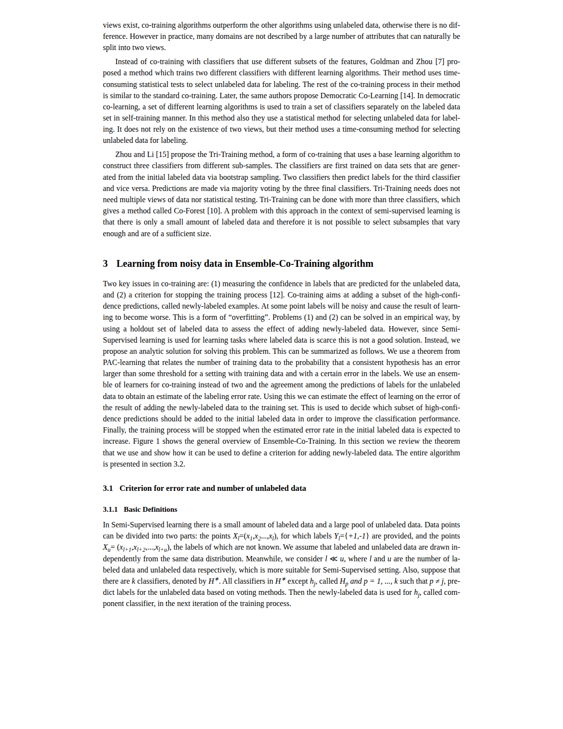views exist, co-training algorithms outperform the other algorithms using unlabeled data, otherwise there is no difference. However in practice, many domains are not described by a large number of attributes that can naturally be split into two views.
Instead of co-training with classifiers that use different subsets of the features, Goldman and Zhou [7] proposed a method which trains two different classifiers with different learning algorithms. Their method uses time-consuming statistical tests to select unlabeled data for labeling. The rest of the co-training process in their method is similar to the standard co-training. Later, the same authors propose Democratic Co-Learning [14]. In democratic co-learning, a set of different learning algorithms is used to train a set of classifiers separately on the labeled data set in self-training manner. In this method also they use a statistical method for selecting unlabeled data for labeling. It does not rely on the existence of two views, but their method uses a time-consuming method for selecting unlabeled data for labeling.
Zhou and Li [15] propose the Tri-Training method, a form of co-training that uses a base learning algorithm to construct three classifiers from different sub-samples. The classifiers are first trained on data sets that are generated from the initial labeled data via bootstrap sampling. Two classifiers then predict labels for the third classifier and vice versa. Predictions are made via majority voting by the three final classifiers. Tri-Training needs does not need multiple views of data nor statistical testing. Tri-Training can be done with more than three classifiers, which gives a method called Co-Forest [10]. A problem with this approach in the context of semi-supervised learning is that there is only a small amount of labeled data and therefore it is not possible to select subsamples that vary enough and are of a sufficient size.
3 Learning from noisy data in Ensemble-Co-Training algorithm
Two key issues in co-training are: (1) measuring the confidence in labels that are predicted for the unlabeled data, and (2) a criterion for stopping the training process [12]. Co-training aims at adding a subset of the high-confidence predictions, called newly-labeled examples. At some point labels will be noisy and cause the result of learning to become worse. This is a form of “overfitting”. Problems (1) and (2) can be solved in an empirical way, by using a holdout set of labeled data to assess the effect of adding newly-labeled data. However, since Semi-Supervised learning is used for learning tasks where labeled data is scarce this is not a good solution. Instead, we propose an analytic solution for solving this problem. This can be summarized as follows. We use a theorem from PAC-learning that relates the number of training data to the probability that a consistent hypothesis has an error larger than some threshold for a setting with training data and with a certain error in the labels. We use an ensemble of learners for co-training instead of two and the agreement among the predictions of labels for the unlabeled data to obtain an estimate of the labeling error rate. Using this we can estimate the effect of learning on the error of the result of adding the newly-labeled data to the training set. This is used to decide which subset of high-confidence predictions should be added to the initial labeled data in order to improve the classification performance. Finally, the training process will be stopped when the estimated error rate in the initial labeled data is expected to increase. Figure 1 shows the general overview of Ensemble-Co-Training. In this section we review the theorem that we use and show how it can be used to define a criterion for adding newly-labeled data. The entire algorithm is presented in section 3.2.
3.1 Criterion for error rate and number of unlabeled data
3.1.1 Basic Definitions
In Semi-Supervised learning there is a small amount of labeled data and a large pool of unlabeled data. Data points can be divided into two parts: the points Xl=(x1,x2...,xl), for which labels Yl={+1,-1} are provided, and the points Xu= (xl+1,xl+2,...,xl+u), the labels of which are not known. We assume that labeled and unlabeled data are drawn independently from the same data distribution. Meanwhile, we consider l ≪ u, where l and u are the number of labeled data and unlabeled data respectively, which is more suitable for Semi-Supervised setting. Also, suppose that there are k classifiers, denoted by H∗. All classifiers in H∗ except hj, called Hp and p = 1, ..., k such that p ≠ j, predict labels for the unlabeled data based on voting methods. Then the newly-labeled data is used for hj, called component classifier, in the next iteration of the training process.